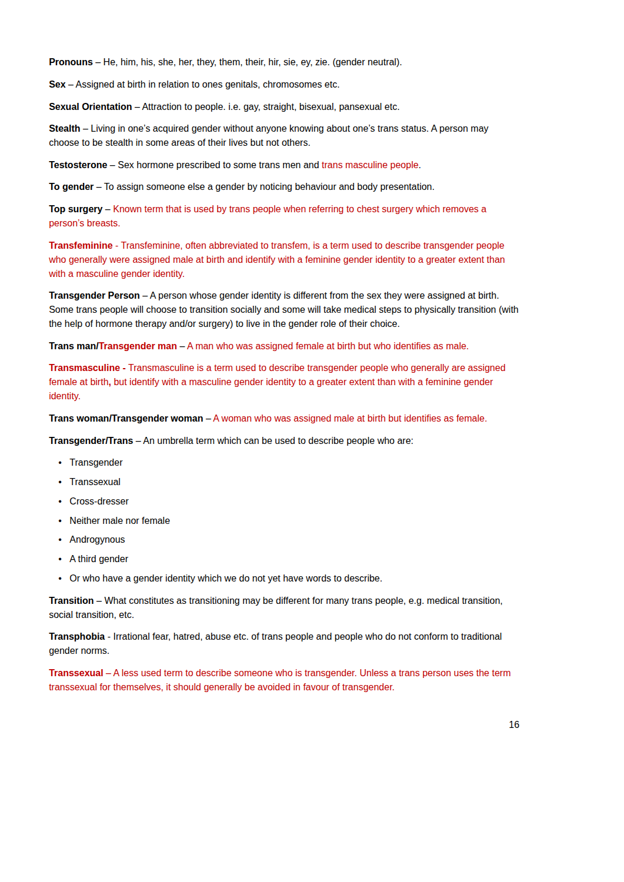Pronouns – He, him, his, she, her, they, them, their, hir, sie, ey, zie. (gender neutral).
Sex – Assigned at birth in relation to ones genitals, chromosomes etc.
Sexual Orientation – Attraction to people. i.e. gay, straight, bisexual, pansexual etc.
Stealth – Living in one’s acquired gender without anyone knowing about one’s trans status. A person may choose to be stealth in some areas of their lives but not others.
Testosterone – Sex hormone prescribed to some trans men and trans masculine people.
To gender – To assign someone else a gender by noticing behaviour and body presentation.
Top surgery – Known term that is used by trans people when referring to chest surgery which removes a person’s breasts.
Transfeminine - Transfeminine, often abbreviated to transfem, is a term used to describe transgender people who generally were assigned male at birth and identify with a feminine gender identity to a greater extent than with a masculine gender identity.
Transgender Person – A person whose gender identity is different from the sex they were assigned at birth. Some trans people will choose to transition socially and some will take medical steps to physically transition (with the help of hormone therapy and/or surgery) to live in the gender role of their choice.
Trans man/Transgender man – A man who was assigned female at birth but who identifies as male.
Transmasculine - Transmasculine is a term used to describe transgender people who generally are assigned female at birth, but identify with a masculine gender identity to a greater extent than with a feminine gender identity.
Trans woman/Transgender woman – A woman who was assigned male at birth but identifies as female.
Transgender/Trans – An umbrella term which can be used to describe people who are:
Transgender
Transsexual
Cross-dresser
Neither male nor female
Androgynous
A third gender
Or who have a gender identity which we do not yet have words to describe.
Transition – What constitutes as transitioning may be different for many trans people, e.g. medical transition, social transition, etc.
Transphobia - Irrational fear, hatred, abuse etc. of trans people and people who do not conform to traditional gender norms.
Transsexual – A less used term to describe someone who is transgender. Unless a trans person uses the term transsexual for themselves, it should generally be avoided in favour of transgender.
16